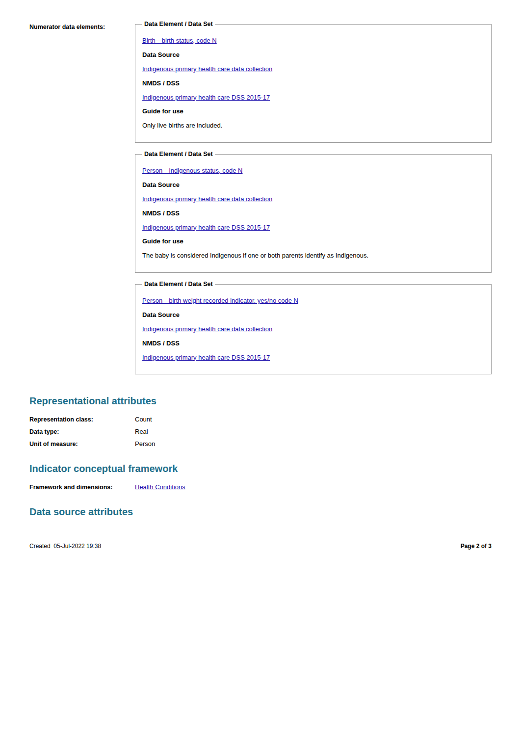Numerator data elements:
Data Element / Data Set
Birth—birth status, code N
Data Source
Indigenous primary health care data collection
NMDS / DSS
Indigenous primary health care DSS 2015-17
Guide for use
Only live births are included.
Data Element / Data Set
Person—Indigenous status, code N
Data Source
Indigenous primary health care data collection
NMDS / DSS
Indigenous primary health care DSS 2015-17
Guide for use
The baby is considered Indigenous if one or both parents identify as Indigenous.
Data Element / Data Set
Person—birth weight recorded indicator, yes/no code N
Data Source
Indigenous primary health care data collection
NMDS / DSS
Indigenous primary health care DSS 2015-17
Representational attributes
Representation class:
Count
Data type:
Real
Unit of measure:
Person
Indicator conceptual framework
Framework and dimensions:
Health Conditions
Data source attributes
Created 05-Jul-2022 19:38
Page 2 of 3